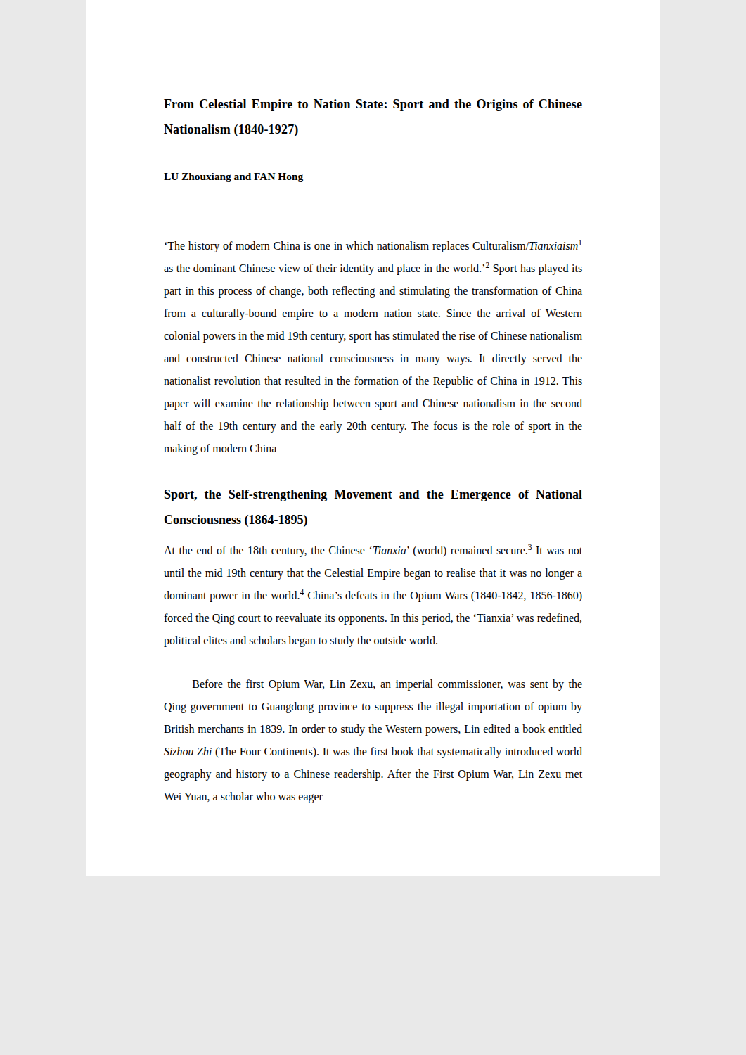From Celestial Empire to Nation State: Sport and the Origins of Chinese Nationalism (1840-1927)
LU Zhouxiang and FAN Hong
‘The history of modern China is one in which nationalism replaces Culturalism/Tianxiaism1 as the dominant Chinese view of their identity and place in the world.’2 Sport has played its part in this process of change, both reflecting and stimulating the transformation of China from a culturally-bound empire to a modern nation state. Since the arrival of Western colonial powers in the mid 19th century, sport has stimulated the rise of Chinese nationalism and constructed Chinese national consciousness in many ways. It directly served the nationalist revolution that resulted in the formation of the Republic of China in 1912. This paper will examine the relationship between sport and Chinese nationalism in the second half of the 19th century and the early 20th century. The focus is the role of sport in the making of modern China
Sport, the Self-strengthening Movement and the Emergence of National Consciousness (1864-1895)
At the end of the 18th century, the Chinese ‘Tianxia’ (world) remained secure.3 It was not until the mid 19th century that the Celestial Empire began to realise that it was no longer a dominant power in the world.4 China’s defeats in the Opium Wars (1840-1842, 1856-1860) forced the Qing court to reevaluate its opponents. In this period, the ‘Tianxia’ was redefined, political elites and scholars began to study the outside world.
Before the first Opium War, Lin Zexu, an imperial commissioner, was sent by the Qing government to Guangdong province to suppress the illegal importation of opium by British merchants in 1839. In order to study the Western powers, Lin edited a book entitled Sizhou Zhi (The Four Continents). It was the first book that systematically introduced world geography and history to a Chinese readership. After the First Opium War, Lin Zexu met Wei Yuan, a scholar who was eager